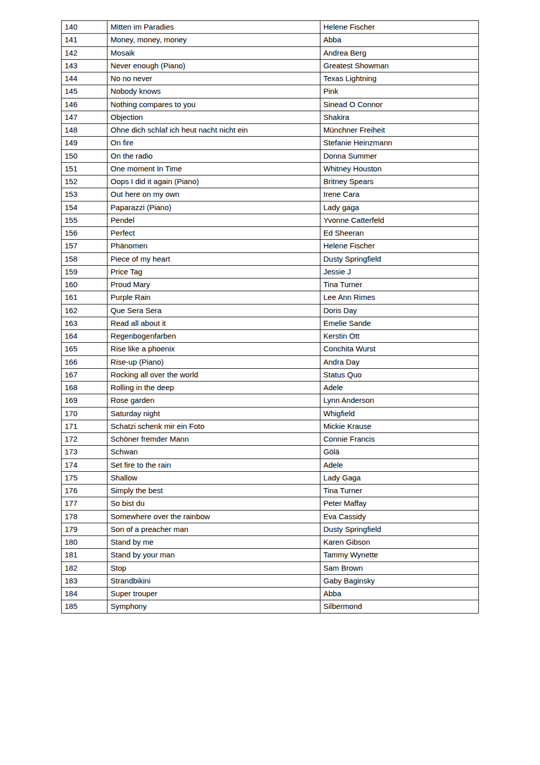| 140 | Mitten im Paradies | Helene Fischer |
| 141 | Money, money, money | Abba |
| 142 | Mosaik | Andrea Berg |
| 143 | Never enough (Piano) | Greatest Showman |
| 144 | No no never | Texas Lightning |
| 145 | Nobody knows | Pink |
| 146 | Nothing compares to you | Sinead O Connor |
| 147 | Objection | Shakira |
| 148 | Ohne dich schlaf ich heut nacht nicht ein | Münchner Freiheit |
| 149 | On fire | Stefanie Heinzmann |
| 150 | On the radio | Donna Summer |
| 151 | One moment In Time | Whitney Houston |
| 152 | Oops I did it again (Piano) | Britney Spears |
| 153 | Out here on my own | Irene Cara |
| 154 | Paparazzi (Piano) | Lady gaga |
| 155 | Pendel | Yvonne Catterfeld |
| 156 | Perfect | Ed Sheeran |
| 157 | Phänomen | Helene Fischer |
| 158 | Piece of my heart | Dusty Springfield |
| 159 | Price Tag | Jessie J |
| 160 | Proud Mary | Tina Turner |
| 161 | Purple Rain | Lee Ann Rimes |
| 162 | Que Sera Sera | Doris Day |
| 163 | Read all about it | Emelie Sande |
| 164 | Regenbogenfarben | Kerstin Ott |
| 165 | Rise like a phoenix | Conchita Wurst |
| 166 | Rise-up (Piano) | Andra Day |
| 167 | Rocking all over the world | Status Quo |
| 168 | Rolling in the deep | Adele |
| 169 | Rose garden | Lynn Anderson |
| 170 | Saturday night | Whigfield |
| 171 | Schatzi schenk mir ein Foto | Mickie Krause |
| 172 | Schöner fremder Mann | Connie Francis |
| 173 | Schwan | Gölä |
| 174 | Set fire to the rain | Adele |
| 175 | Shallow | Lady Gaga |
| 176 | Simply the best | Tina Turner |
| 177 | So bist du | Peter Maffay |
| 178 | Somewhere over the rainbow | Eva Cassidy |
| 179 | Son of a preacher man | Dusty Springfield |
| 180 | Stand by me | Karen Gibson |
| 181 | Stand by your man | Tammy Wynette |
| 182 | Stop | Sam Brown |
| 183 | Strandbikini | Gaby Baginsky |
| 184 | Super trouper | Abba |
| 185 | Symphony | Silbermond |